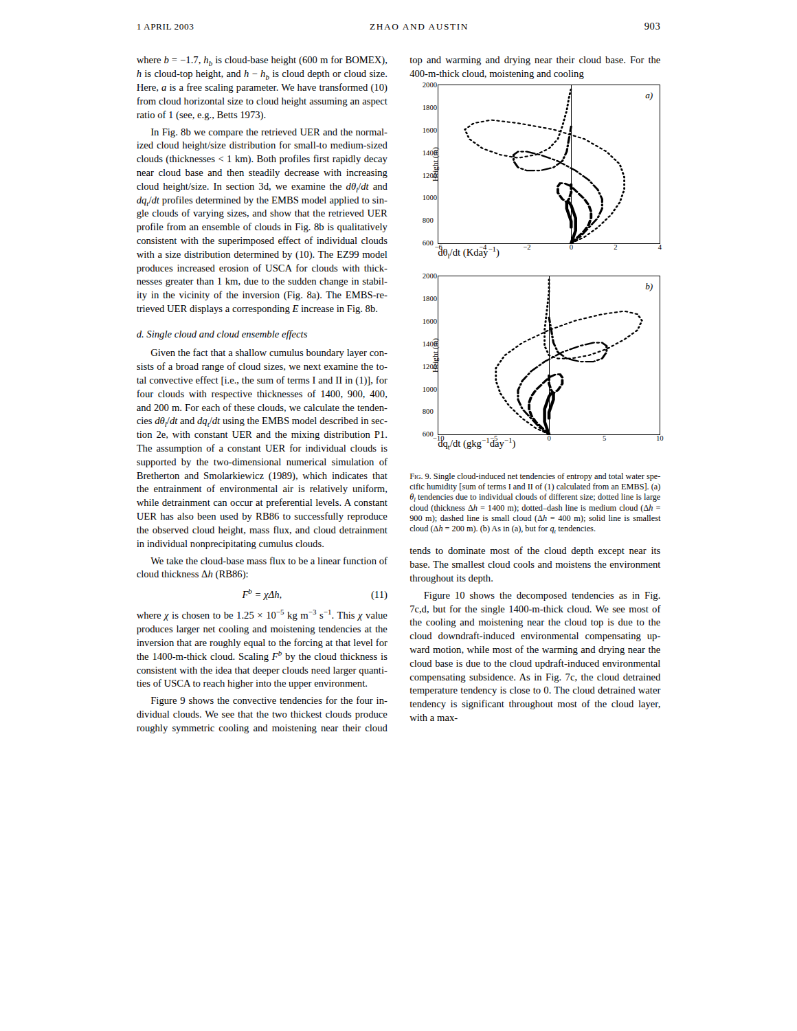1 April 2003 Zhao and Austin 903
where b = −1.7, hb is cloud-base height (600 m for BOMEX), h is cloud-top height, and h − hb is cloud depth or cloud size. Here, a is a free scaling parameter. We have transformed (10) from cloud horizontal size to cloud height assuming an aspect ratio of 1 (see, e.g., Betts 1973).
In Fig. 8b we compare the retrieved UER and the normalized cloud height/size distribution for small-to medium-sized clouds (thicknesses < 1 km). Both profiles first rapidly decay near cloud base and then steadily decrease with increasing cloud height/size. In section 3d, we examine the dθl/dt and dqt/dt profiles determined by the EMBS model applied to single clouds of varying sizes, and show that the retrieved UER profile from an ensemble of clouds in Fig. 8b is qualitatively consistent with the superimposed effect of individual clouds with a size distribution determined by (10). The EZ99 model produces increased erosion of USCA for clouds with thicknesses greater than 1 km, due to the sudden change in stability in the vicinity of the inversion (Fig. 8a). The EMBS-retrieved UER displays a corresponding E increase in Fig. 8b.
d. Single cloud and cloud ensemble effects
Given the fact that a shallow cumulus boundary layer consists of a broad range of cloud sizes, we next examine the total convective effect [i.e., the sum of terms I and II in (1)], for four clouds with respective thicknesses of 1400, 900, 400, and 200 m. For each of these clouds, we calculate the tendencies dθl/dt and dqt/dt using the EMBS model described in section 2e, with constant UER and the mixing distribution P1. The assumption of a constant UER for individual clouds is supported by the two-dimensional numerical simulation of Bretherton and Smolarkiewicz (1989), which indicates that the entrainment of environmental air is relatively uniform, while detrainment can occur at preferential levels. A constant UER has also been used by RB86 to successfully reproduce the observed cloud height, mass flux, and cloud detrainment in individual nonprecipitating cumulus clouds.
We take the cloud-base mass flux to be a linear function of cloud thickness Δh (RB86):
Fb = χΔh,(11)
where χ is chosen to be 1.25 × 10−5 kg m−3 s−1. This χ value produces larger net cooling and moistening tendencies at the inversion that are roughly equal to the forcing at that level for the 1400-m-thick cloud. Scaling Fb by the cloud thickness is consistent with the idea that deeper clouds need larger quantities of USCA to reach higher into the upper environment.
Figure 9 shows the convective tendencies for the four individual clouds. We see that the two thickest clouds produce roughly symmetric cooling and moistening near their cloud top and warming and drying near their cloud base. For the 400-m-thick cloud, moistening and cooling
a) Height (m) 2000 1800 1600 1400 1200 1000 800 600 −6 −4 −2 0 2 4
dθl/dt (Kday−1)
b) Height (m) 2000 1800 1600 1400 1200 1000 800 600 −10 −5 0 5 10
dqt/dt (gkg−1day−1)
Fig. 9. Single cloud-induced net tendencies of entropy and total water specific humidity [sum of terms I and II of (1) calculated from an EMBS]. (a) θl tendencies due to individual clouds of different size; dotted line is large cloud (thickness Δh = 1400 m); dotted–dash line is medium cloud (Δh = 900 m); dashed line is small cloud (Δh = 400 m); solid line is smallest cloud (Δh = 200 m). (b) As in (a), but for qt tendencies.
tends to dominate most of the cloud depth except near its base. The smallest cloud cools and moistens the environment throughout its depth.
Figure 10 shows the decomposed tendencies as in Fig. 7c,d, but for the single 1400-m-thick cloud. We see most of the cooling and moistening near the cloud top is due to the cloud downdraft-induced environmental compensating upward motion, while most of the warming and drying near the cloud base is due to the cloud updraft-induced environmental compensating subsidence. As in Fig. 7c, the cloud detrained temperature tendency is close to 0. The cloud detrained water tendency is significant throughout most of the cloud layer, with a max-